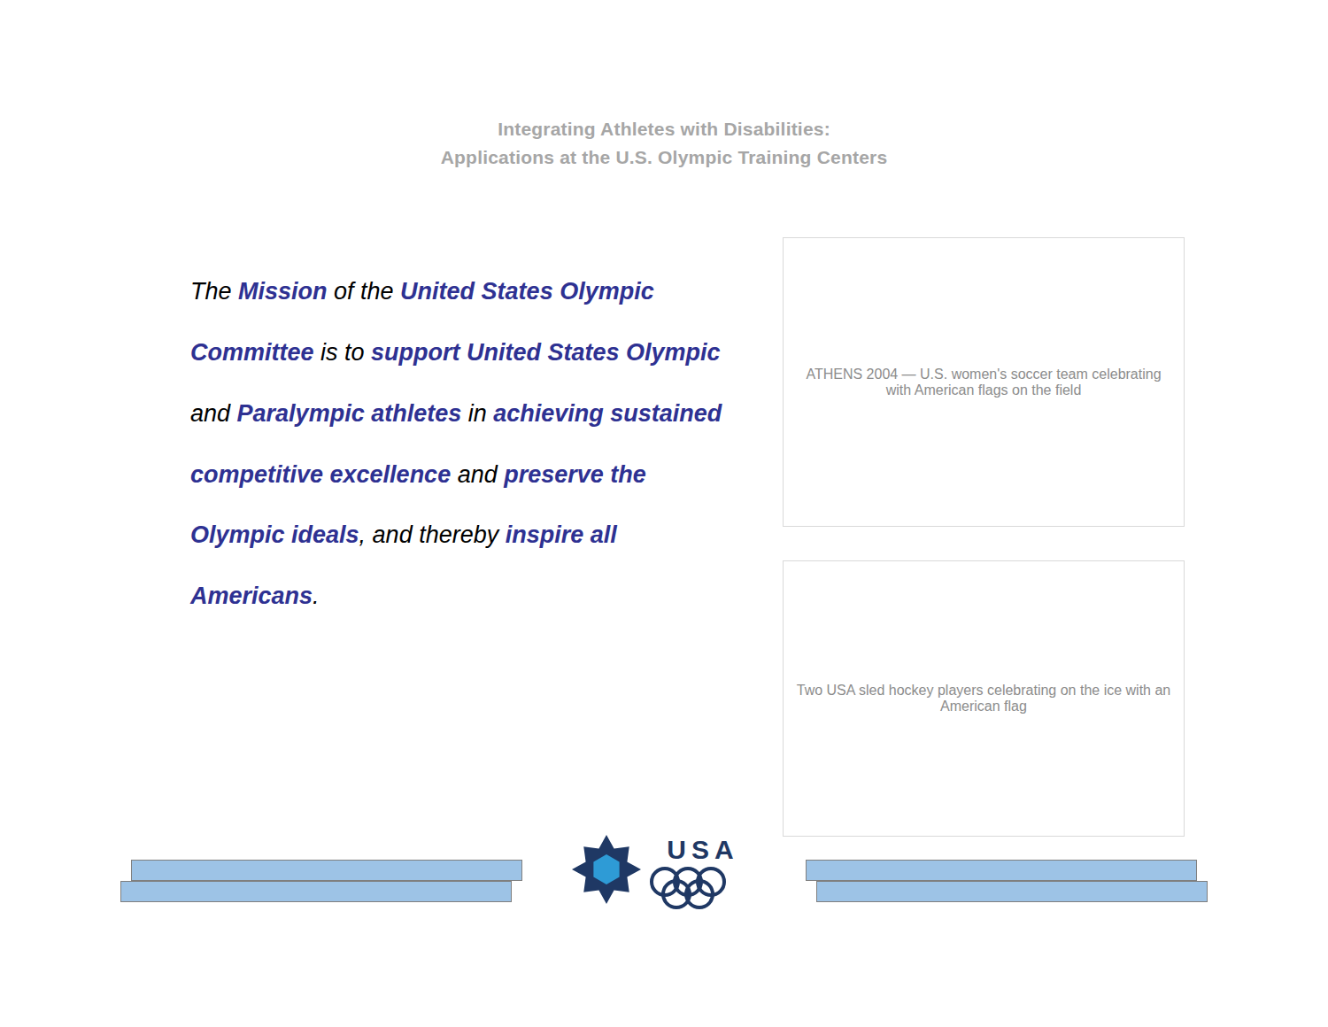Integrating Athletes with Disabilities:
Applications at the U.S. Olympic Training Centers
The Mission of the United States Olympic Committee is to support United States Olympic and Paralympic athletes in achieving sustained competitive excellence and preserve the Olympic ideals, and thereby inspire all Americans.
ATHENS 2004 — U.S. women's soccer team celebrating with American flags on the field
Two USA sled hockey players celebrating on the ice with an American flag
USA